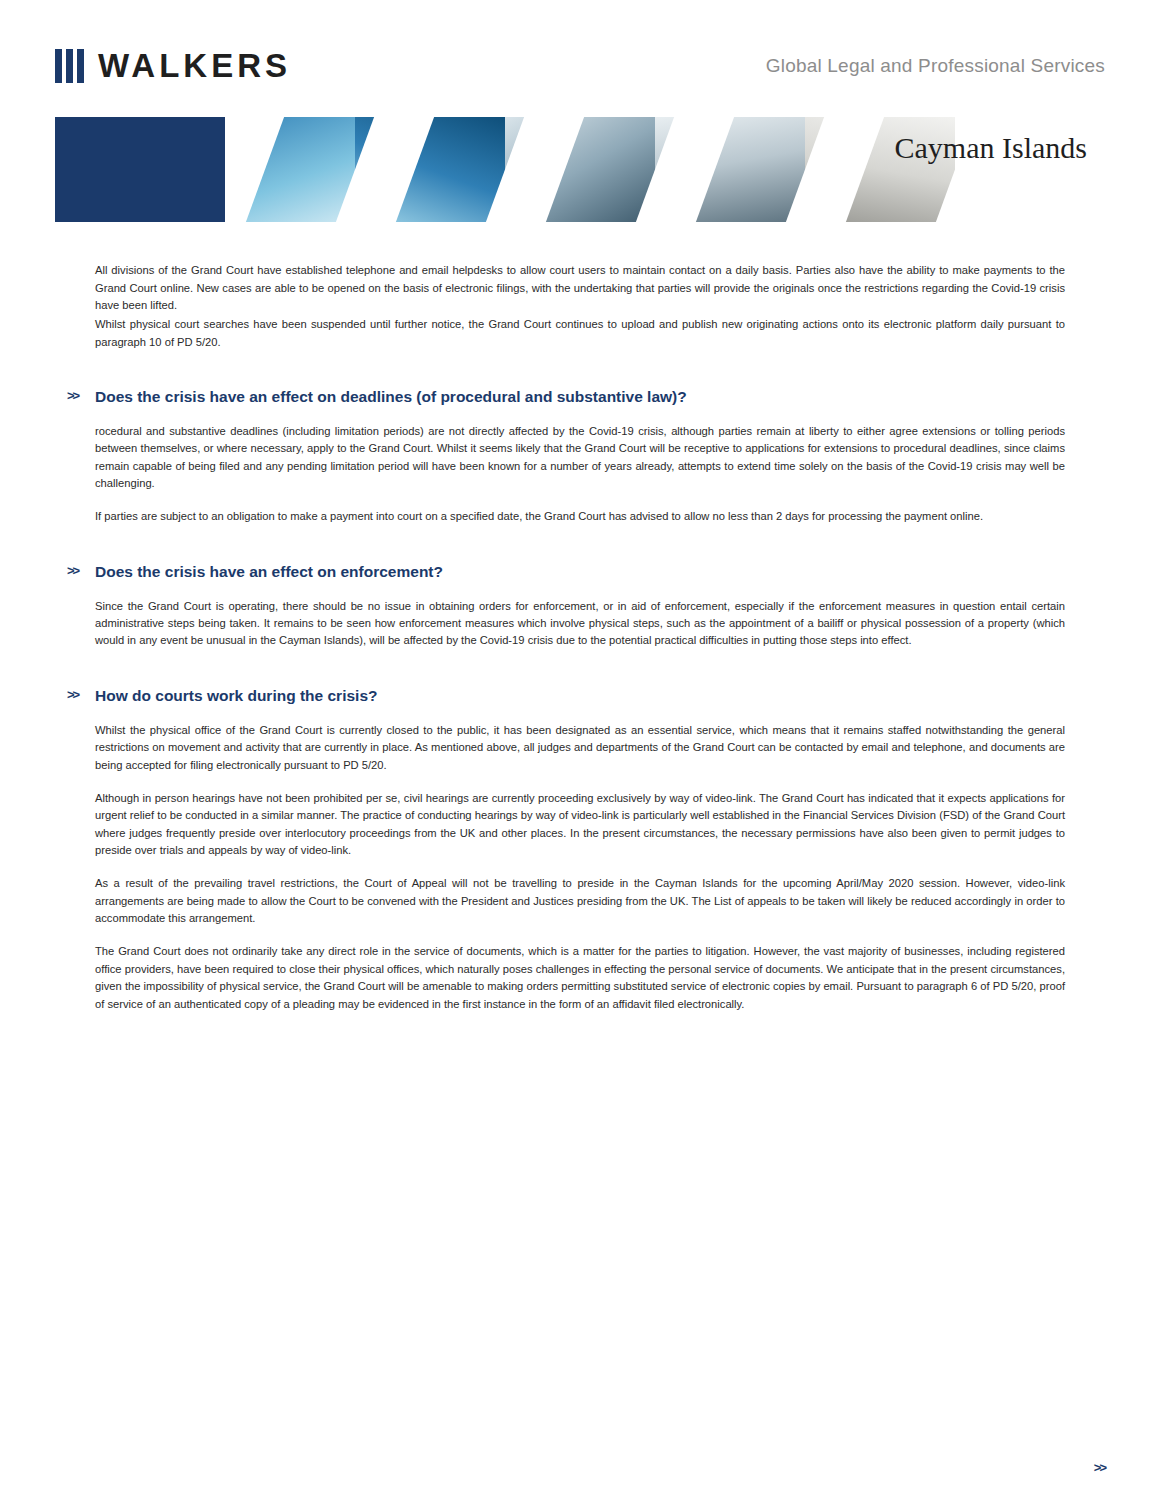WALKERS
Global Legal and Professional Services
Cayman Islands
All divisions of the Grand Court have established telephone and email helpdesks to allow court users to maintain contact on a daily basis. Parties also have the ability to make payments to the Grand Court online. New cases are able to be opened on the basis of electronic filings, with the undertaking that parties will provide the originals once the restrictions regarding the Covid-19 crisis have been lifted.
Whilst physical court searches have been suspended until further notice, the Grand Court continues to upload and publish new originating actions onto its electronic platform daily pursuant to paragraph 10 of PD 5/20.
>>Does the crisis have an effect on deadlines (of procedural and substantive law)?
rocedural and substantive deadlines (including limitation periods) are not directly affected by the Covid-19 crisis, although parties remain at liberty to either agree extensions or tolling periods between themselves, or where necessary, apply to the Grand Court. Whilst it seems likely that the Grand Court will be receptive to applications for extensions to procedural deadlines, since claims remain capable of being filed and any pending limitation period will have been known for a number of years already, attempts to extend time solely on the basis of the Covid-19 crisis may well be challenging.
If parties are subject to an obligation to make a payment into court on a specified date, the Grand Court has advised to allow no less than 2 days for processing the payment online.
>>Does the crisis have an effect on enforcement?
Since the Grand Court is operating, there should be no issue in obtaining orders for enforcement, or in aid of enforcement, especially if the enforcement measures in question entail certain administrative steps being taken. It remains to be seen how enforcement measures which involve physical steps, such as the appointment of a bailiff or physical possession of a property (which would in any event be unusual in the Cayman Islands), will be affected by the Covid-19 crisis due to the potential practical difficulties in putting those steps into effect.
>>How do courts work during the crisis?
Whilst the physical office of the Grand Court is currently closed to the public, it has been designated as an essential service, which means that it remains staffed notwithstanding the general restrictions on movement and activity that are currently in place. As mentioned above, all judges and departments of the Grand Court can be contacted by email and telephone, and documents are being accepted for filing electronically pursuant to PD 5/20.
Although in person hearings have not been prohibited per se, civil hearings are currently proceeding exclusively by way of video-link. The Grand Court has indicated that it expects applications for urgent relief to be conducted in a similar manner. The practice of conducting hearings by way of video-link is particularly well established in the Financial Services Division (FSD) of the Grand Court where judges frequently preside over interlocutory proceedings from the UK and other places. In the present circumstances, the necessary permissions have also been given to permit judges to preside over trials and appeals by way of video-link.
As a result of the prevailing travel restrictions, the Court of Appeal will not be travelling to preside in the Cayman Islands for the upcoming April/May 2020 session. However, video-link arrangements are being made to allow the Court to be convened with the President and Justices presiding from the UK. The List of appeals to be taken will likely be reduced accordingly in order to accommodate this arrangement.
The Grand Court does not ordinarily take any direct role in the service of documents, which is a matter for the parties to litigation. However, the vast majority of businesses, including registered office providers, have been required to close their physical offices, which naturally poses challenges in effecting the personal service of documents. We anticipate that in the present circumstances, given the impossibility of physical service, the Grand Court will be amenable to making orders permitting substituted service of electronic copies by email. Pursuant to paragraph 6 of PD 5/20, proof of service of an authenticated copy of a pleading may be evidenced in the first instance in the form of an affidavit filed electronically.
>>